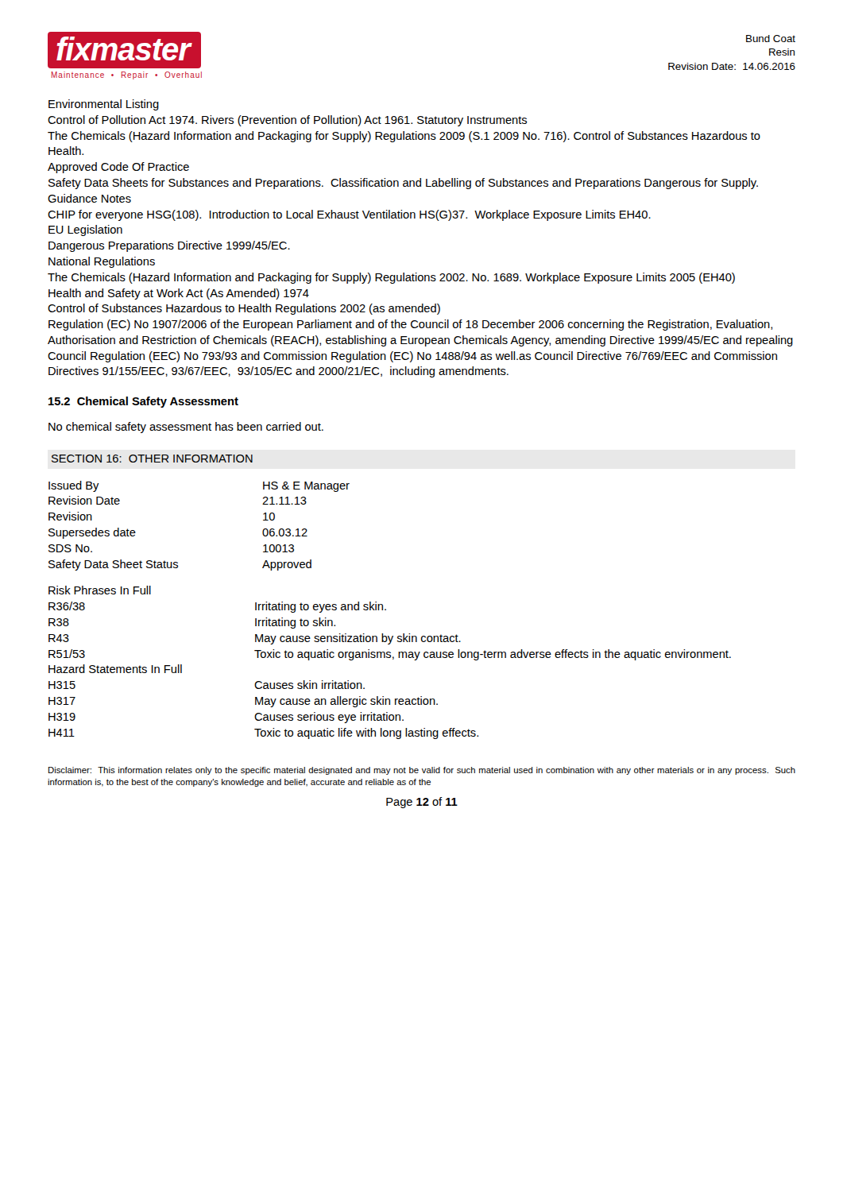fix master
Maintenance • Repair • Overhaul
Bund Coat
Resin
Revision Date: 14.06.2016
Environmental Listing
Control of Pollution Act 1974. Rivers (Prevention of Pollution) Act 1961. Statutory Instruments
The Chemicals (Hazard Information and Packaging for Supply) Regulations 2009 (S.1 2009 No. 716). Control of Substances Hazardous to Health.
Approved Code Of Practice
Safety Data Sheets for Substances and Preparations. Classification and Labelling of Substances and Preparations Dangerous for Supply. Guidance Notes
CHIP for everyone HSG(108). Introduction to Local Exhaust Ventilation HS(G)37. Workplace Exposure Limits EH40.
EU Legislation
Dangerous Preparations Directive 1999/45/EC.
National Regulations
The Chemicals (Hazard Information and Packaging for Supply) Regulations 2002. No. 1689. Workplace Exposure Limits 2005 (EH40)
Health and Safety at Work Act (As Amended) 1974
Control of Substances Hazardous to Health Regulations 2002 (as amended)
Regulation (EC) No 1907/2006 of the European Parliament and of the Council of 18 December 2006 concerning the Registration, Evaluation, Authorisation and Restriction of Chemicals (REACH), establishing a European Chemicals Agency, amending Directive 1999/45/EC and repealing Council Regulation (EEC) No 793/93 and Commission Regulation (EC) No 1488/94 as well.as Council Directive 76/769/EEC and Commission Directives 91/155/EEC, 93/67/EEC, 93/105/EC and 2000/21/EC, including amendments.
15.2 Chemical Safety Assessment
No chemical safety assessment has been carried out.
SECTION 16: OTHER INFORMATION
| Issued By | HS & E Manager |
| Revision Date | 21.11.13 |
| Revision | 10 |
| Supersedes date | 06.03.12 |
| SDS No. | 10013 |
| Safety Data Sheet Status | Approved |
| Risk Phrases In Full | |
| R36/38 | Irritating to eyes and skin. |
| R38 | Irritating to skin. |
| R43 | May cause sensitization by skin contact. |
| R51/53 | Toxic to aquatic organisms, may cause long-term adverse effects in the aquatic environment. |
| Hazard Statements In Full | |
| H315 | Causes skin irritation. |
| H317 | May cause an allergic skin reaction. |
| H319 | Causes serious eye irritation. |
| H411 | Toxic to aquatic life with long lasting effects. |
Disclaimer: This information relates only to the specific material designated and may not be valid for such material used in combination with any other materials or in any process. Such information is, to the best of the company's knowledge and belief, accurate and reliable as of the
Page 12 of 11